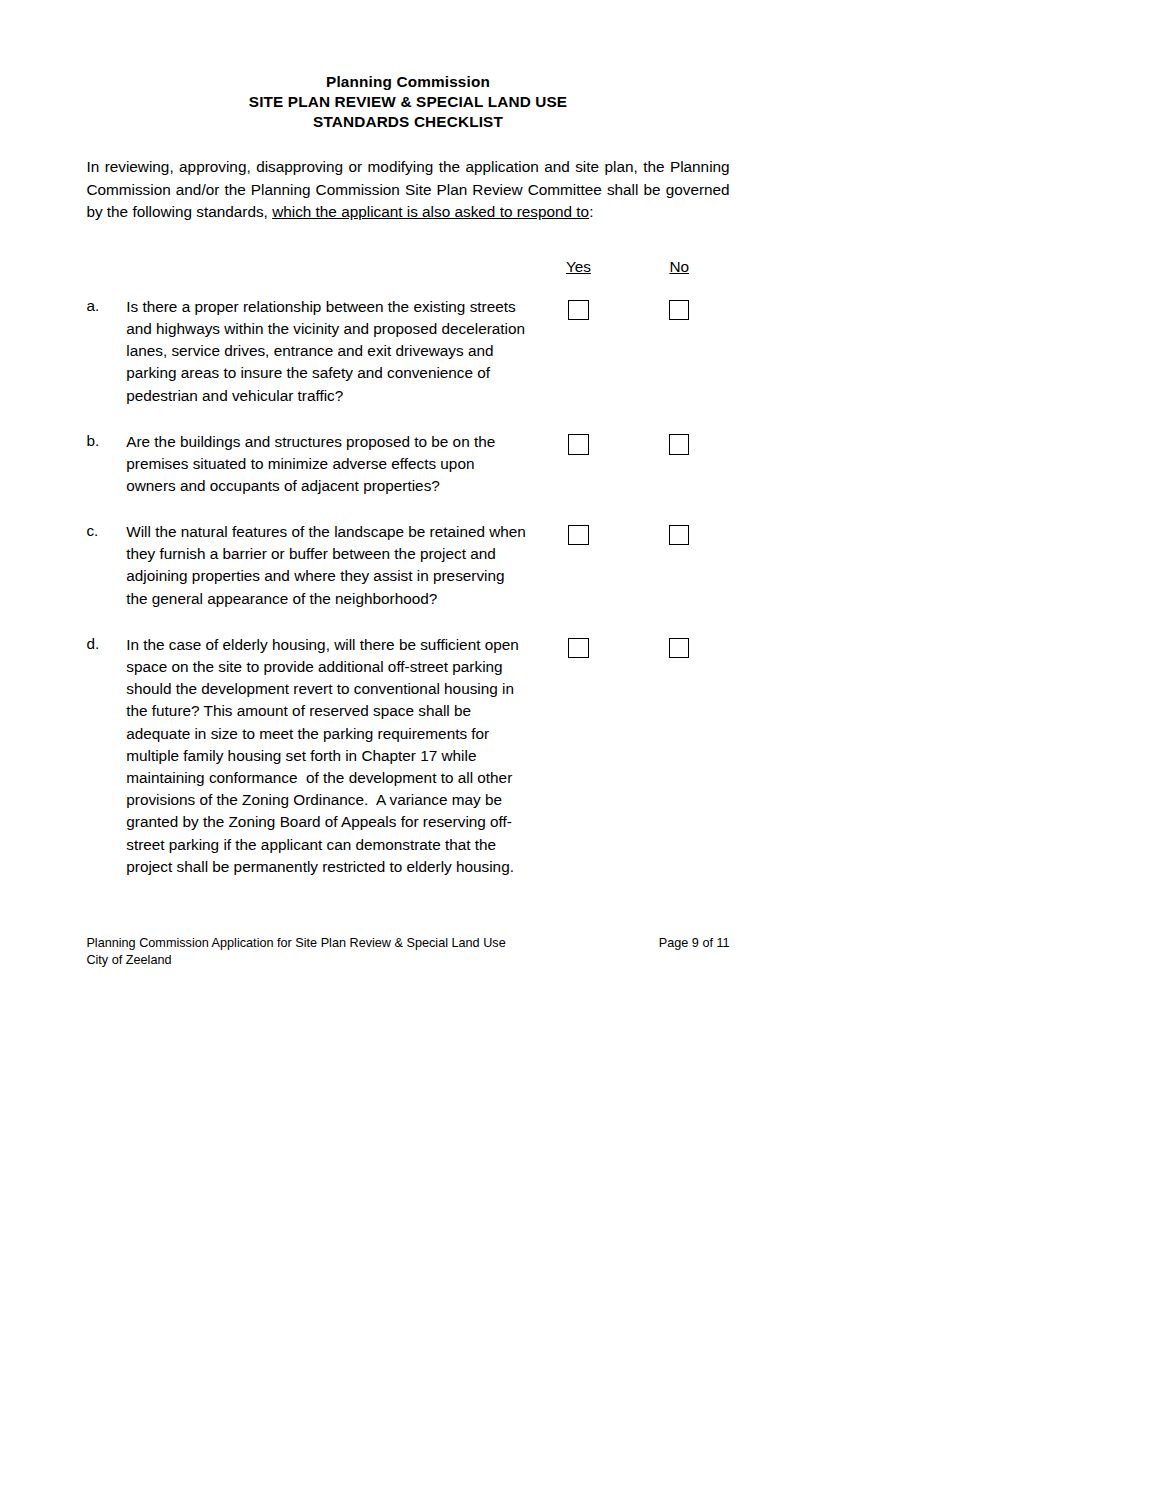Planning Commission
SITE PLAN REVIEW & SPECIAL LAND USE
STANDARDS CHECKLIST
In reviewing, approving, disapproving or modifying the application and site plan, the Planning Commission and/or the Planning Commission Site Plan Review Committee shall be governed by the following standards, which the applicant is also asked to respond to:
| | | Yes | No |
| a. | Is there a proper relationship between the existing streets and highways within the vicinity and proposed deceleration lanes, service drives, entrance and exit driveways and parking areas to insure the safety and convenience of pedestrian and vehicular traffic? | | |
| b. | Are the buildings and structures proposed to be on the premises situated to minimize adverse effects upon owners and occupants of adjacent properties? | | |
| c. | Will the natural features of the landscape be retained when they furnish a barrier or buffer between the project and adjoining properties and where they assist in preserving the general appearance of the neighborhood? | | |
| d. | In the case of elderly housing, will there be sufficient open space on the site to provide additional off-street parking should the development revert to conventional housing in the future? This amount of reserved space shall be adequate in size to meet the parking requirements for multiple family housing set forth in Chapter 17 while maintaining conformance of the development to all other provisions of the Zoning Ordinance. A variance may be granted by the Zoning Board of Appeals for reserving off-street parking if the applicant can demonstrate that the project shall be permanently restricted to elderly housing. | | |
Planning Commission Application for Site Plan Review & Special Land Use
City of Zeeland
Page 9 of 11